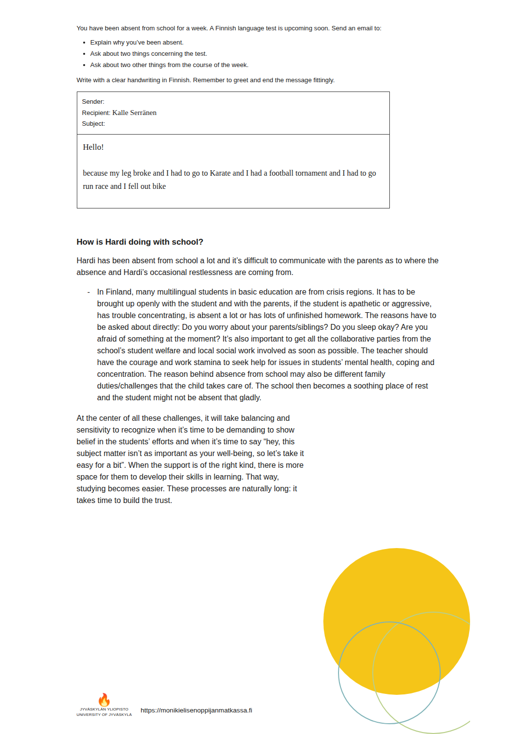You have been absent from school for a week. A Finnish language test is upcoming soon. Send an email to:
Explain why you’ve been absent.
Ask about two things concerning the test.
Ask about two other things from the course of the week.
Write with a clear handwriting in Finnish. Remember to greet and end the message fittingly.
Sender:
Recipient: Kalle Serränen
Subject:
Hello!
because my leg broke and I had to go to Karate and I had a football tornament and I had to go run race and I fell out bike
How is Hardi doing with school?
Hardi has been absent from school a lot and it’s difficult to communicate with the parents as to where the absence and Hardi’s occasional restlessness are coming from.
In Finland, many multilingual students in basic education are from crisis regions. It has to be brought up openly with the student and with the parents, if the student is apathetic or aggressive, has trouble concentrating, is absent a lot or has lots of unfinished homework. The reasons have to be asked about directly: Do you worry about your parents/siblings? Do you sleep okay? Are you afraid of something at the moment? It’s also important to get all the collaborative parties from the school’s student welfare and local social work involved as soon as possible. The teacher should have the courage and work stamina to seek help for issues in students’ mental health, coping and concentration. The reason behind absence from school may also be different family duties/challenges that the child takes care of. The school then becomes a soothing place of rest and the student might not be absent that gladly.
At the center of all these challenges, it will take balancing and sensitivity to recognize when it’s time to be demanding to show belief in the students’ efforts and when it’s time to say “hey, this subject matter isn’t as important as your well-being, so let’s take it easy for a bit”. When the support is of the right kind, there is more space for them to develop their skills in learning. That way, studying becomes easier. These processes are naturally long: it takes time to build the trust.
🔥 Jyväskylän Yliopisto University of Jyväskylä
https://monikielisenoppijanmatkassa.fi